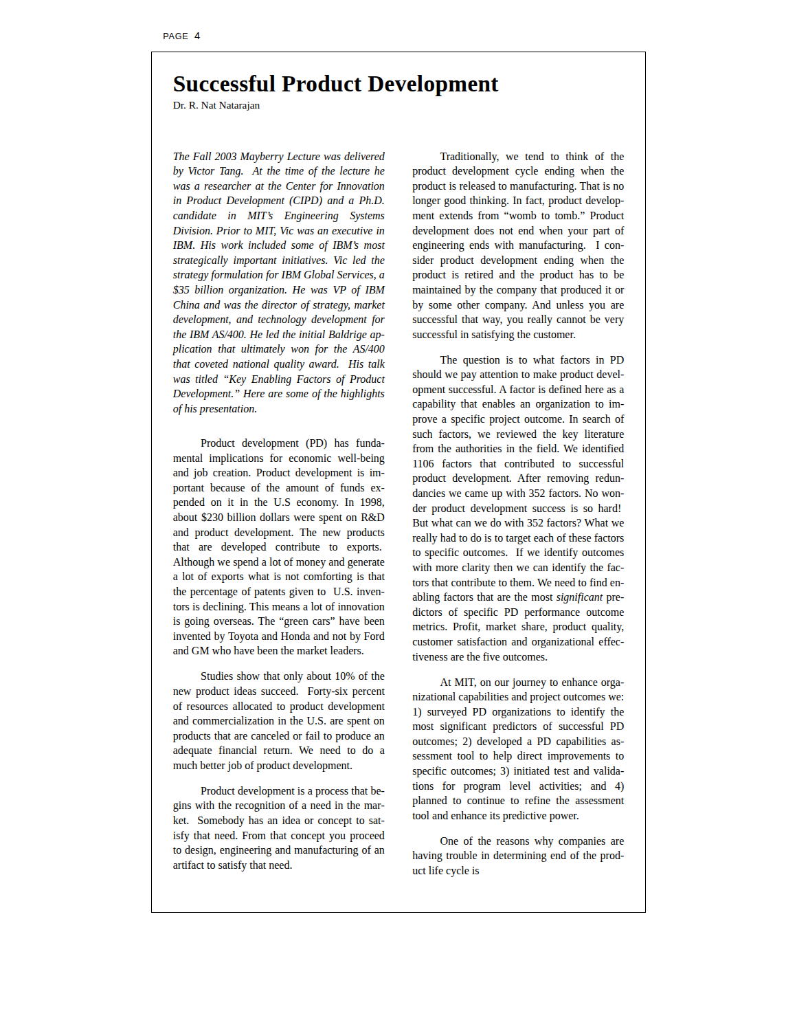PAGE 4
Successful Product Development
Dr. R. Nat Natarajan
The Fall 2003 Mayberry Lecture was delivered by Victor Tang. At the time of the lecture he was a researcher at the Center for Innovation in Product Development (CIPD) and a Ph.D. candidate in MIT’s Engineering Systems Division. Prior to MIT, Vic was an executive in IBM. His work included some of IBM’s most strategically important initiatives. Vic led the strategy formulation for IBM Global Services, a $35 billion organization. He was VP of IBM China and was the director of strategy, market development, and technology development for the IBM AS/400. He led the initial Baldrige application that ultimately won for the AS/400 that coveted national quality award. His talk was titled “Key Enabling Factors of Product Development.” Here are some of the highlights of his presentation.
Product development (PD) has fundamental implications for economic well-being and job creation. Product development is important because of the amount of funds expended on it in the U.S economy. In 1998, about $230 billion dollars were spent on R&D and product development. The new products that are developed contribute to exports. Although we spend a lot of money and generate a lot of exports what is not comforting is that the percentage of patents given to U.S. inventors is declining. This means a lot of innovation is going overseas. The “green cars” have been invented by Toyota and Honda and not by Ford and GM who have been the market leaders.
Studies show that only about 10% of the new product ideas succeed. Forty-six percent of resources allocated to product development and commercialization in the U.S. are spent on products that are canceled or fail to produce an adequate financial return. We need to do a much better job of product development.
Product development is a process that begins with the recognition of a need in the market. Somebody has an idea or concept to satisfy that need. From that concept you proceed to design, engineering and manufacturing of an artifact to satisfy that need.
Traditionally, we tend to think of the product development cycle ending when the product is released to manufacturing. That is no longer good thinking. In fact, product development extends from “womb to tomb.” Product development does not end when your part of engineering ends with manufacturing. I consider product development ending when the product is retired and the product has to be maintained by the company that produced it or by some other company. And unless you are successful that way, you really cannot be very successful in satisfying the customer.
The question is to what factors in PD should we pay attention to make product development successful. A factor is defined here as a capability that enables an organization to improve a specific project outcome. In search of such factors, we reviewed the key literature from the authorities in the field. We identified 1106 factors that contributed to successful product development. After removing redundancies we came up with 352 factors. No wonder product development success is so hard! But what can we do with 352 factors? What we really had to do is to target each of these factors to specific outcomes. If we identify outcomes with more clarity then we can identify the factors that contribute to them. We need to find enabling factors that are the most significant predictors of specific PD performance outcome metrics. Profit, market share, product quality, customer satisfaction and organizational effectiveness are the five outcomes.
At MIT, on our journey to enhance organizational capabilities and project outcomes we: 1) surveyed PD organizations to identify the most significant predictors of successful PD outcomes; 2) developed a PD capabilities assessment tool to help direct improvements to specific outcomes; 3) initiated test and validations for program level activities; and 4) planned to continue to refine the assessment tool and enhance its predictive power.
One of the reasons why companies are having trouble in determining end of the product life cycle is